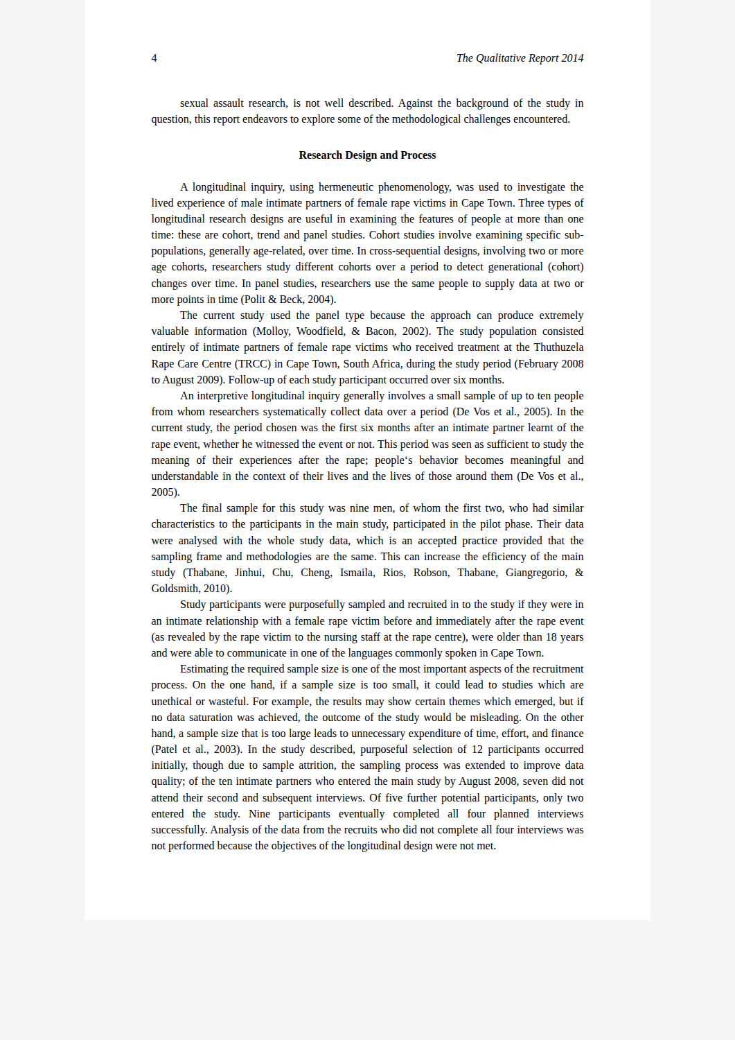4 The Qualitative Report 2014
sexual assault research, is not well described. Against the background of the study in question, this report endeavors to explore some of the methodological challenges encountered.
Research Design and Process
A longitudinal inquiry, using hermeneutic phenomenology, was used to investigate the lived experience of male intimate partners of female rape victims in Cape Town. Three types of longitudinal research designs are useful in examining the features of people at more than one time: these are cohort, trend and panel studies. Cohort studies involve examining specific sub-populations, generally age-related, over time. In cross-sequential designs, involving two or more age cohorts, researchers study different cohorts over a period to detect generational (cohort) changes over time. In panel studies, researchers use the same people to supply data at two or more points in time (Polit & Beck, 2004).
The current study used the panel type because the approach can produce extremely valuable information (Molloy, Woodfield, & Bacon, 2002). The study population consisted entirely of intimate partners of female rape victims who received treatment at the Thuthuzela Rape Care Centre (TRCC) in Cape Town, South Africa, during the study period (February 2008 to August 2009). Follow-up of each study participant occurred over six months.
An interpretive longitudinal inquiry generally involves a small sample of up to ten people from whom researchers systematically collect data over a period (De Vos et al., 2005). In the current study, the period chosen was the first six months after an intimate partner learnt of the rape event, whether he witnessed the event or not. This period was seen as sufficient to study the meaning of their experiences after the rape; people‘s behavior becomes meaningful and understandable in the context of their lives and the lives of those around them (De Vos et al., 2005).
The final sample for this study was nine men, of whom the first two, who had similar characteristics to the participants in the main study, participated in the pilot phase. Their data were analysed with the whole study data, which is an accepted practice provided that the sampling frame and methodologies are the same. This can increase the efficiency of the main study (Thabane, Jinhui, Chu, Cheng, Ismaila, Rios, Robson, Thabane, Giangregorio, & Goldsmith, 2010).
Study participants were purposefully sampled and recruited in to the study if they were in an intimate relationship with a female rape victim before and immediately after the rape event (as revealed by the rape victim to the nursing staff at the rape centre), were older than 18 years and were able to communicate in one of the languages commonly spoken in Cape Town.
Estimating the required sample size is one of the most important aspects of the recruitment process. On the one hand, if a sample size is too small, it could lead to studies which are unethical or wasteful. For example, the results may show certain themes which emerged, but if no data saturation was achieved, the outcome of the study would be misleading. On the other hand, a sample size that is too large leads to unnecessary expenditure of time, effort, and finance (Patel et al., 2003). In the study described, purposeful selection of 12 participants occurred initially, though due to sample attrition, the sampling process was extended to improve data quality; of the ten intimate partners who entered the main study by August 2008, seven did not attend their second and subsequent interviews. Of five further potential participants, only two entered the study. Nine participants eventually completed all four planned interviews successfully. Analysis of the data from the recruits who did not complete all four interviews was not performed because the objectives of the longitudinal design were not met.